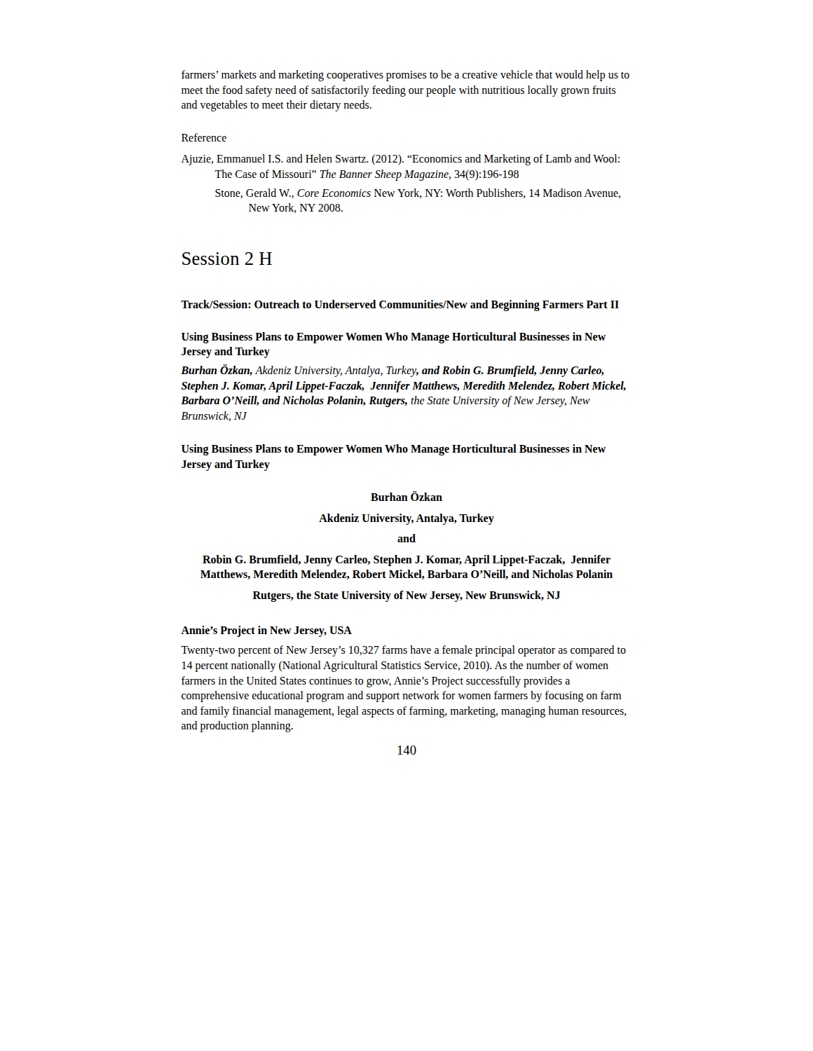farmers’ markets and marketing cooperatives promises to be a creative vehicle that would help us to meet the food safety need of satisfactorily feeding our people with nutritious locally grown fruits and vegetables to meet their dietary needs.
Reference
Ajuzie, Emmanuel I.S. and Helen Swartz. (2012). “Economics and Marketing of Lamb and Wool: The Case of Missouri” The Banner Sheep Magazine, 34(9):196-198
Stone, Gerald W., Core Economics New York, NY: Worth Publishers, 14 Madison Avenue, New York, NY 2008.
Session 2 H
Track/Session: Outreach to Underserved Communities/New and Beginning Farmers Part II
Using Business Plans to Empower Women Who Manage Horticultural Businesses in New Jersey and Turkey
Burhan Özkan, Akdeniz University, Antalya, Turkey, and Robin G. Brumfield, Jenny Carleo, Stephen J. Komar, April Lippet-Faczak, Jennifer Matthews, Meredith Melendez, Robert Mickel, Barbara O’Neill, and Nicholas Polanin, Rutgers, the State University of New Jersey, New Brunswick, NJ
Using Business Plans to Empower Women Who Manage Horticultural Businesses in New Jersey and Turkey
Burhan Özkan
Akdeniz University, Antalya, Turkey
and
Robin G. Brumfield, Jenny Carleo, Stephen J. Komar, April Lippet-Faczak, Jennifer Matthews, Meredith Melendez, Robert Mickel, Barbara O’Neill, and Nicholas Polanin
Rutgers, the State University of New Jersey, New Brunswick, NJ
Annie’s Project in New Jersey, USA
Twenty-two percent of New Jersey’s 10,327 farms have a female principal operator as compared to 14 percent nationally (National Agricultural Statistics Service, 2010). As the number of women farmers in the United States continues to grow, Annie’s Project successfully provides a comprehensive educational program and support network for women farmers by focusing on farm and family financial management, legal aspects of farming, marketing, managing human resources, and production planning.
140